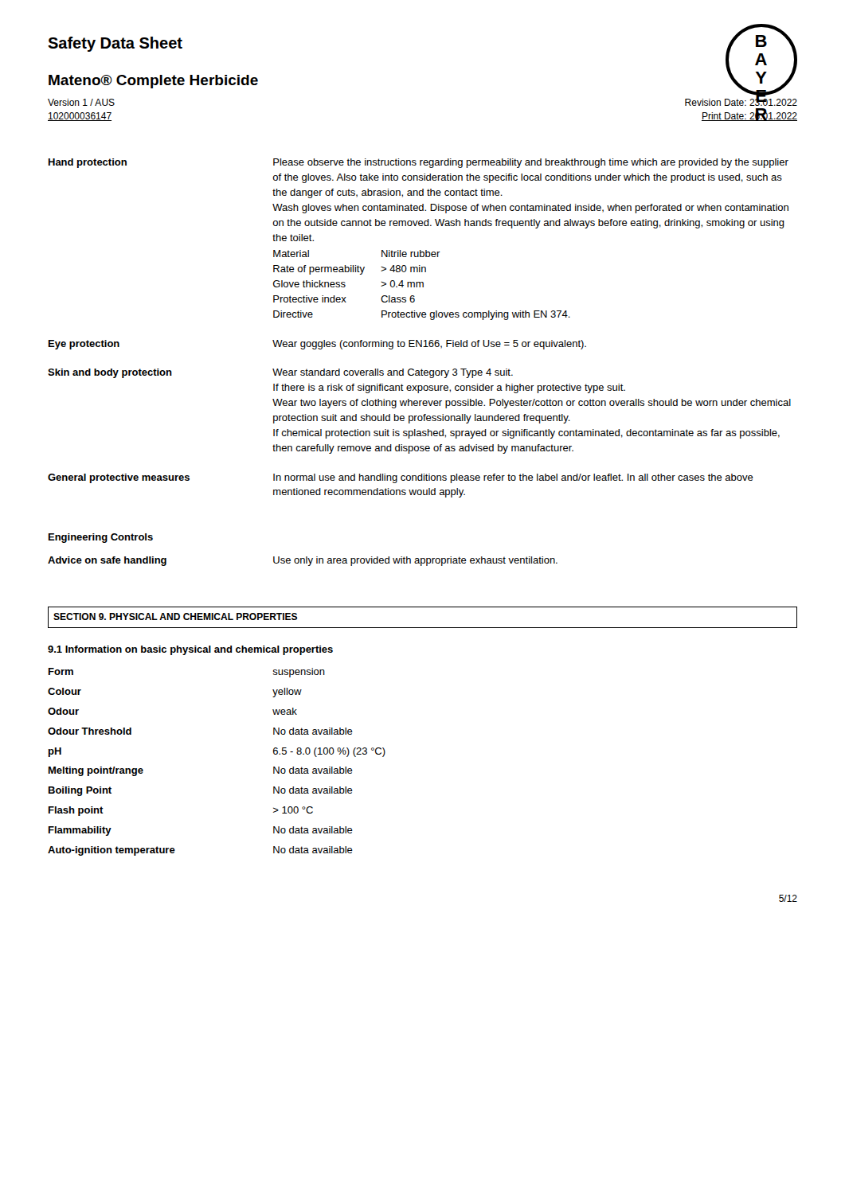B
A
Y
E
R
Safety Data Sheet
Mateno® Complete Herbicide
Version 1 / AUS
102000036147
Revision Date: 23.01.2022
Print Date: 26.01.2022
| Hand protection | Please observe the instructions regarding permeability and breakthrough time which are provided by the supplier of the gloves. Also take into consideration the specific local conditions under which the product is used, such as the danger of cuts, abrasion, and the contact time. Wash gloves when contaminated. Dispose of when contaminated inside, when perforated or when contamination on the outside cannot be removed. Wash hands frequently and always before eating, drinking, smoking or using the toilet. / Material / Nitrile rubber / / Rate of permeability / > 480 min / / Glove thickness / > 0.4 mm / / Protective index / Class 6 / / Directive / Protective gloves complying with EN 374. / |
| Eye protection | Wear goggles (conforming to EN166, Field of Use = 5 or equivalent). |
| Skin and body protection | Wear standard coveralls and Category 3 Type 4 suit. If there is a risk of significant exposure, consider a higher protective type suit. Wear two layers of clothing wherever possible. Polyester/cotton or cotton overalls should be worn under chemical protection suit and should be professionally laundered frequently. If chemical protection suit is splashed, sprayed or significantly contaminated, decontaminate as far as possible, then carefully remove and dispose of as advised by manufacturer. |
| General protective measures | In normal use and handling conditions please refer to the label and/or leaflet. In all other cases the above mentioned recommendations would apply. |
Engineering Controls
| Advice on safe handling | Use only in area provided with appropriate exhaust ventilation. |
SECTION 9. PHYSICAL AND CHEMICAL PROPERTIES
9.1 Information on basic physical and chemical properties
| Form | suspension |
| Colour | yellow |
| Odour | weak |
| Odour Threshold | No data available |
| pH | 6.5 - 8.0 (100 %) (23 °C) |
| Melting point/range | No data available |
| Boiling Point | No data available |
| Flash point | > 100 °C |
| Flammability | No data available |
| Auto-ignition temperature | No data available |
5/12